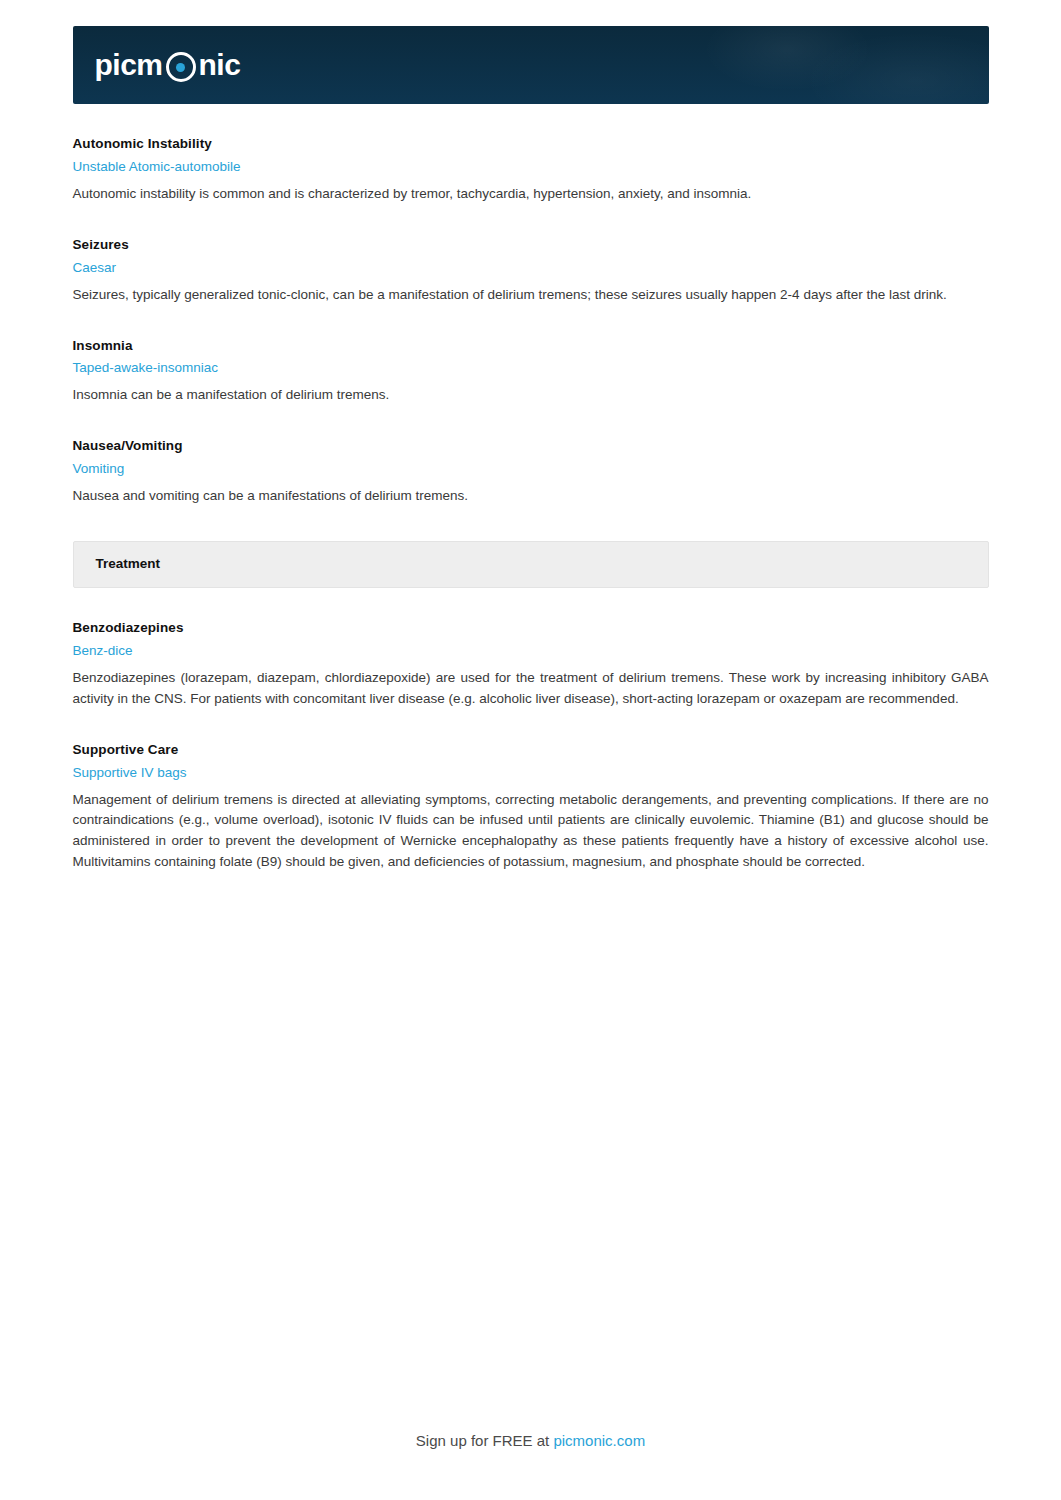picm nic
Autonomic Instability
Unstable Atomic-automobile
Autonomic instability is common and is characterized by tremor, tachycardia, hypertension, anxiety, and insomnia.
Seizures
Caesar
Seizures, typically generalized tonic-clonic, can be a manifestation of delirium tremens; these seizures usually happen 2-4 days after the last drink.
Insomnia
Taped-awake-insomniac
Insomnia can be a manifestation of delirium tremens.
Nausea/Vomiting
Vomiting
Nausea and vomiting can be a manifestations of delirium tremens.
Treatment
Benzodiazepines
Benz-dice
Benzodiazepines (lorazepam, diazepam, chlordiazepoxide) are used for the treatment of delirium tremens. These work by increasing inhibitory GABA activity in the CNS. For patients with concomitant liver disease (e.g. alcoholic liver disease), short-acting lorazepam or oxazepam are recommended.
Supportive Care
Supportive IV bags
Management of delirium tremens is directed at alleviating symptoms, correcting metabolic derangements, and preventing complications. If there are no contraindications (e.g., volume overload), isotonic IV fluids can be infused until patients are clinically euvolemic. Thiamine (B1) and glucose should be administered in order to prevent the development of Wernicke encephalopathy as these patients frequently have a history of excessive alcohol use. Multivitamins containing folate (B9) should be given, and deficiencies of potassium, magnesium, and phosphate should be corrected.
Sign up for FREE at picmonic.com